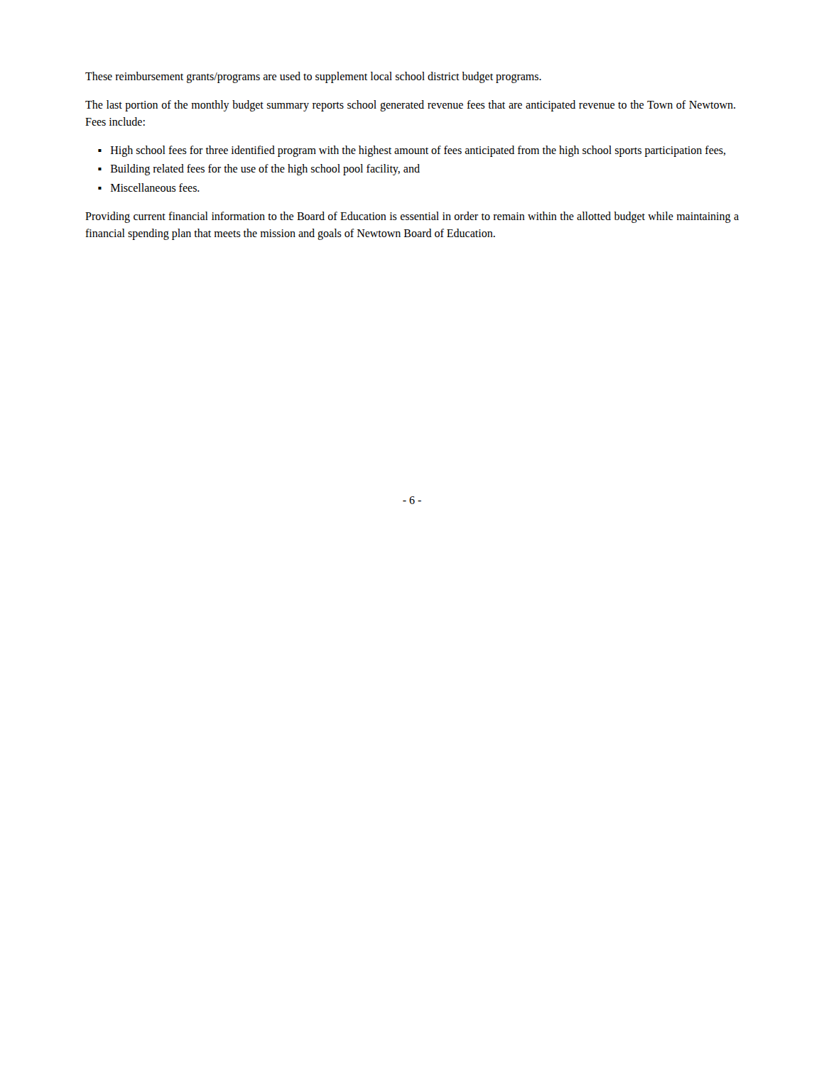These reimbursement grants/programs are used to supplement local school district budget programs.
The last portion of the monthly budget summary reports school generated revenue fees that are anticipated revenue to the Town of Newtown. Fees include:
High school fees for three identified program with the highest amount of fees anticipated from the high school sports participation fees,
Building related fees for the use of the high school pool facility, and
Miscellaneous fees.
Providing current financial information to the Board of Education is essential in order to remain within the allotted budget while maintaining a financial spending plan that meets the mission and goals of Newtown Board of Education.
- 6 -